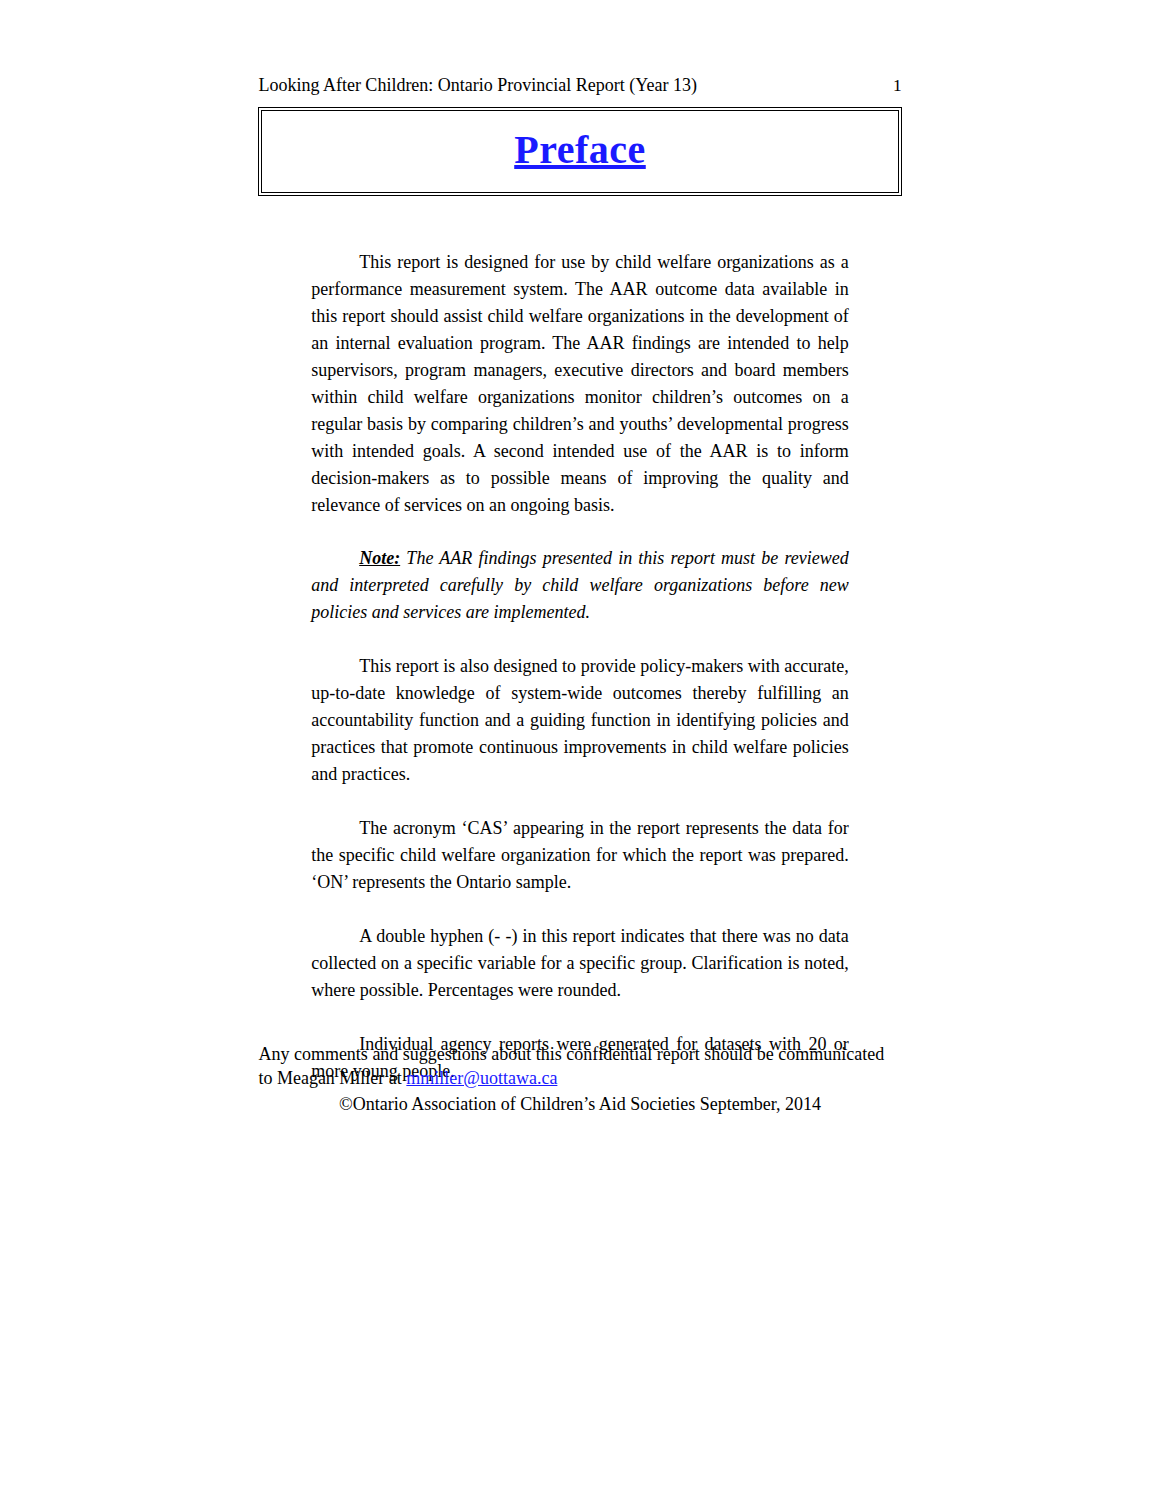Looking After Children: Ontario Provincial Report (Year 13) 1
Preface
This report is designed for use by child welfare organizations as a performance measurement system. The AAR outcome data available in this report should assist child welfare organizations in the development of an internal evaluation program. The AAR findings are intended to help supervisors, program managers, executive directors and board members within child welfare organizations monitor children’s outcomes on a regular basis by comparing children’s and youths’ developmental progress with intended goals. A second intended use of the AAR is to inform decision-makers as to possible means of improving the quality and relevance of services on an ongoing basis.
Note: The AAR findings presented in this report must be reviewed and interpreted carefully by child welfare organizations before new policies and services are implemented.
This report is also designed to provide policy-makers with accurate, up-to-date knowledge of system-wide outcomes thereby fulfilling an accountability function and a guiding function in identifying policies and practices that promote continuous improvements in child welfare policies and practices.
The acronym ‘CAS’ appearing in the report represents the data for the specific child welfare organization for which the report was prepared. ‘ON’ represents the Ontario sample.
A double hyphen (- -) in this report indicates that there was no data collected on a specific variable for a specific group. Clarification is noted, where possible. Percentages were rounded.
Individual agency reports were generated for datasets with 20 or more young people.
Any comments and suggestions about this confidential report should be communicated to Meagan Miller at mmiller@uottawa.ca
©Ontario Association of Children’s Aid Societies September, 2014